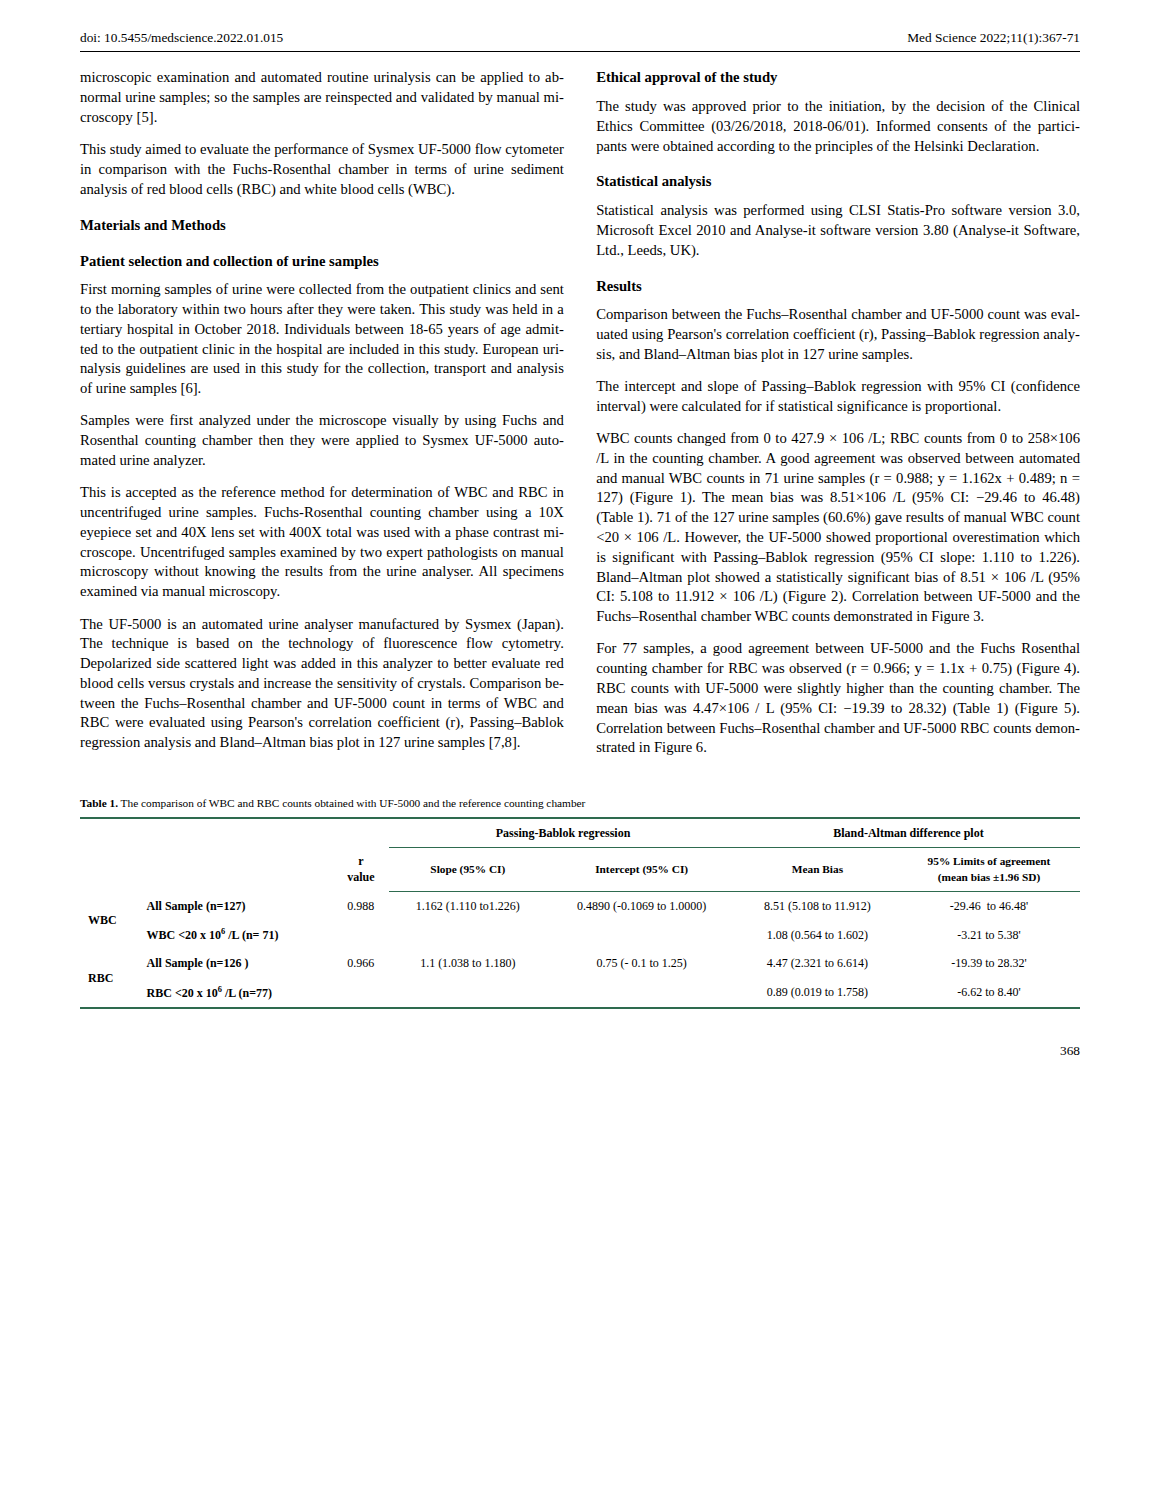doi: 10.5455/medscience.2022.01.015
Med Science 2022;11(1):367-71
microscopic examination and automated routine urinalysis can be applied to abnormal urine samples; so the samples are reinspected and validated by manual microscopy [5].
This study aimed to evaluate the performance of Sysmex UF-5000 flow cytometer in comparison with the Fuchs-Rosenthal chamber in terms of urine sediment analysis of red blood cells (RBC) and white blood cells (WBC).
Materials and Methods
Patient selection and collection of urine samples
First morning samples of urine were collected from the outpatient clinics and sent to the laboratory within two hours after they were taken. This study was held in a tertiary hospital in October 2018. Individuals between 18-65 years of age admitted to the outpatient clinic in the hospital are included in this study. European urinalysis guidelines are used in this study for the collection, transport and analysis of urine samples [6].
Samples were first analyzed under the microscope visually by using Fuchs and Rosenthal counting chamber then they were applied to Sysmex UF-5000 automated urine analyzer.
This is accepted as the reference method for determination of WBC and RBC in uncentrifuged urine samples. Fuchs-Rosenthal counting chamber using a 10X eyepiece set and 40X lens set with 400X total was used with a phase contrast microscope. Uncentrifuged samples examined by two expert pathologists on manual microscopy without knowing the results from the urine analyser. All specimens examined via manual microscopy.
The UF-5000 is an automated urine analyser manufactured by Sysmex (Japan). The technique is based on the technology of fluorescence flow cytometry. Depolarized side scattered light was added in this analyzer to better evaluate red blood cells versus crystals and increase the sensitivity of crystals. Comparison between the Fuchs–Rosenthal chamber and UF-5000 count in terms of WBC and RBC were evaluated using Pearson's correlation coefficient (r), Passing–Bablok regression analysis and Bland–Altman bias plot in 127 urine samples [7,8].
Ethical approval of the study
The study was approved prior to the initiation, by the decision of the Clinical Ethics Committee (03/26/2018, 2018-06/01). Informed consents of the participants were obtained according to the principles of the Helsinki Declaration.
Statistical analysis
Statistical analysis was performed using CLSI Statis-Pro software version 3.0, Microsoft Excel 2010 and Analyse-it software version 3.80 (Analyse-it Software, Ltd., Leeds, UK).
Results
Comparison between the Fuchs–Rosenthal chamber and UF-5000 count was evaluated using Pearson's correlation coefficient (r), Passing–Bablok regression analysis, and Bland–Altman bias plot in 127 urine samples.
The intercept and slope of Passing–Bablok regression with 95% CI (confidence interval) were calculated for if statistical significance is proportional.
WBC counts changed from 0 to 427.9 × 106 /L; RBC counts from 0 to 258×106 /L in the counting chamber. A good agreement was observed between automated and manual WBC counts in 71 urine samples (r = 0.988; y = 1.162x + 0.489; n = 127) (Figure 1). The mean bias was 8.51×106 /L (95% CI: −29.46 to 46.48) (Table 1). 71 of the 127 urine samples (60.6%) gave results of manual WBC count <20 × 106 /L. However, the UF-5000 showed proportional overestimation which is significant with Passing–Bablok regression (95% CI slope: 1.110 to 1.226). Bland–Altman plot showed a statistically significant bias of 8.51 × 106 /L (95% CI: 5.108 to 11.912 × 106 /L) (Figure 2). Correlation between UF-5000 and the Fuchs–Rosenthal chamber WBC counts demonstrated in Figure 3.
For 77 samples, a good agreement between UF-5000 and the Fuchs Rosenthal counting chamber for RBC was observed (r = 0.966; y = 1.1x + 0.75) (Figure 4). RBC counts with UF-5000 were slightly higher than the counting chamber. The mean bias was 4.47×106 / L (95% CI: −19.39 to 28.32) (Table 1) (Figure 5). Correlation between Fuchs–Rosenthal chamber and UF-5000 RBC counts demonstrated in Figure 6.
Table 1. The comparison of WBC and RBC counts obtained with UF-5000 and the reference counting chamber
| | r value | Passing-Bablok regression | Bland-Altman difference plot |
| --- | --- | --- | --- |
| | Slope (95% CI) | Intercept (95% CI) | Mean Bias | 95% Limits of agreement (mean bias ±1.96 SD) |
| WBC | All Sample (n=127) | 0.988 | 1.162 (1.110 to1.226) | 0.4890 (-0.1069 to 1.0000) | 8.51 (5.108 to 11.912) | -29.46 to 46.48' |
| WBC <20 x 10 6 /L (n= 71) | | | | 1.08 (0.564 to 1.602) | -3.21 to 5.38' |
| RBC | All Sample (n=126 ) | 0.966 | 1.1 (1.038 to 1.180) | 0.75 (- 0.1 to 1.25) | 4.47 (2.321 to 6.614) | -19.39 to 28.32' |
| RBC <20 x 10 6 /L (n=77) | | | | 0.89 (0.019 to 1.758) | -6.62 to 8.40' |
368